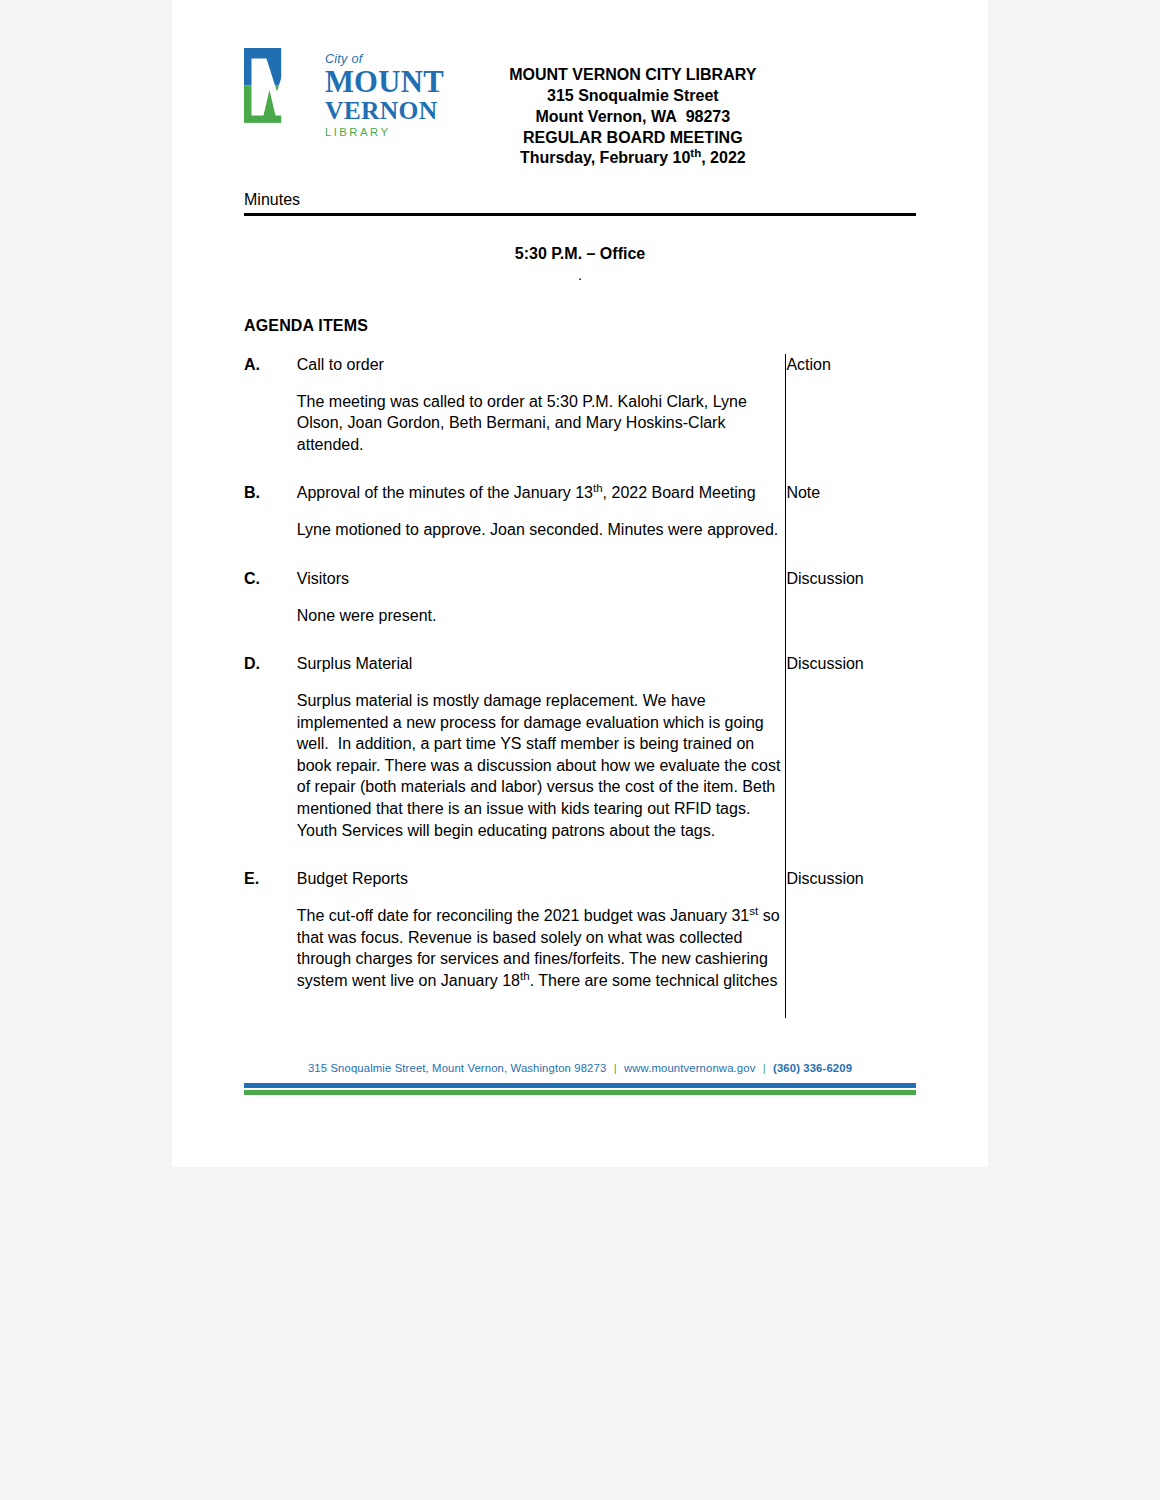City of MOUNTVERNON LIBRARY
MOUNT VERNON CITY LIBRARY
315 Snoqualmie Street
Mount Vernon, WA 98273
REGULAR BOARD MEETING
Thursday, February 10th, 2022
Minutes
5:30 P.M. – Office
.
AGENDA ITEMS
| A. | Call to order The meeting was called to order at 5:30 P.M. Kalohi Clark, Lyne Olson, Joan Gordon, Beth Bermani, and Mary Hoskins-Clark attended. | Action |
| B. | Approval of the minutes of the January 13 th , 2022 Board Meeting Lyne motioned to approve. Joan seconded. Minutes were approved. | Note |
| C. | Visitors None were present. | Discussion |
| D. | Surplus Material Surplus material is mostly damage replacement. We have implemented a new process for damage evaluation which is going well. In addition, a part time YS staff member is being trained on book repair. There was a discussion about how we evaluate the cost of repair (both materials and labor) versus the cost of the item. Beth mentioned that there is an issue with kids tearing out RFID tags. Youth Services will begin educating patrons about the tags. | Discussion |
| E. | Budget Reports The cut-off date for reconciling the 2021 budget was January 31 st so that was focus. Revenue is based solely on what was collected through charges for services and fines/forfeits. The new cashiering system went live on January 18 th . There are some technical glitches | Discussion |
315 Snoqualmie Street, Mount Vernon, Washington 98273 | www.mountvernonwa.gov | (360) 336-6209